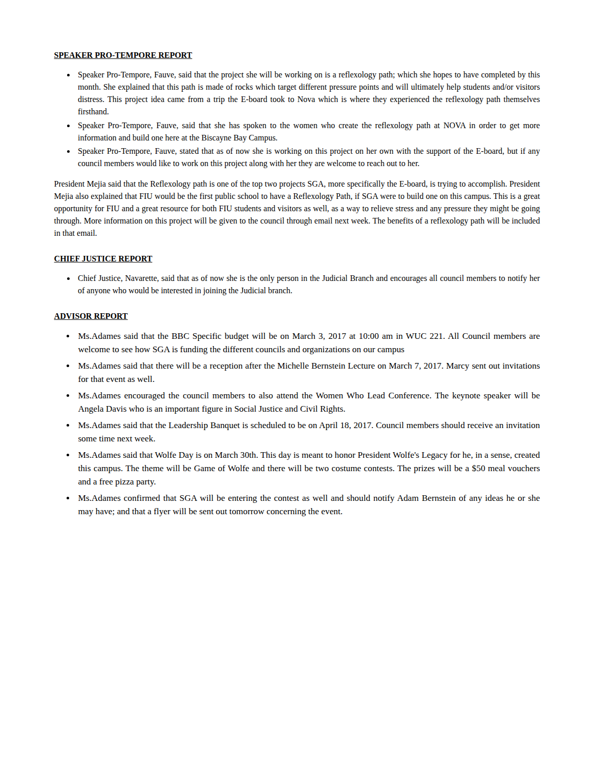Speaker Pro-Tempore Report
Speaker Pro-Tempore, Fauve, said that the project she will be working on is a reflexology path; which she hopes to have completed by this month. She explained that this path is made of rocks which target different pressure points and will ultimately help students and/or visitors distress. This project idea came from a trip the E-board took to Nova which is where they experienced the reflexology path themselves firsthand.
Speaker Pro-Tempore, Fauve, said that she has spoken to the women who create the reflexology path at NOVA in order to get more information and build one here at the Biscayne Bay Campus.
Speaker Pro-Tempore, Fauve, stated that as of now she is working on this project on her own with the support of the E-board, but if any council members would like to work on this project along with her they are welcome to reach out to her.
President Mejia said that the Reflexology path is one of the top two projects SGA, more specifically the E-board, is trying to accomplish. President Mejia also explained that FIU would be the first public school to have a Reflexology Path, if SGA were to build one on this campus. This is a great opportunity for FIU and a great resource for both FIU students and visitors as well, as a way to relieve stress and any pressure they might be going through. More information on this project will be given to the council through email next week. The benefits of a reflexology path will be included in that email.
Chief Justice Report
Chief Justice, Navarette, said that as of now she is the only person in the Judicial Branch and encourages all council members to notify her of anyone who would be interested in joining the Judicial branch.
Advisor Report
Ms.Adames said that the BBC Specific budget will be on March 3, 2017 at 10:00 am in WUC 221. All Council members are welcome to see how SGA is funding the different councils and organizations on our campus
Ms.Adames said that there will be a reception after the Michelle Bernstein Lecture on March 7, 2017. Marcy sent out invitations for that event as well.
Ms.Adames encouraged the council members to also attend the Women Who Lead Conference. The keynote speaker will be Angela Davis who is an important figure in Social Justice and Civil Rights.
Ms.Adames said that the Leadership Banquet is scheduled to be on April 18, 2017. Council members should receive an invitation some time next week.
Ms.Adames said that Wolfe Day is on March 30th. This day is meant to honor President Wolfe's Legacy for he, in a sense, created this campus. The theme will be Game of Wolfe and there will be two costume contests. The prizes will be a $50 meal vouchers and a free pizza party.
Ms.Adames confirmed that SGA will be entering the contest as well and should notify Adam Bernstein of any ideas he or she may have; and that a flyer will be sent out tomorrow concerning the event.